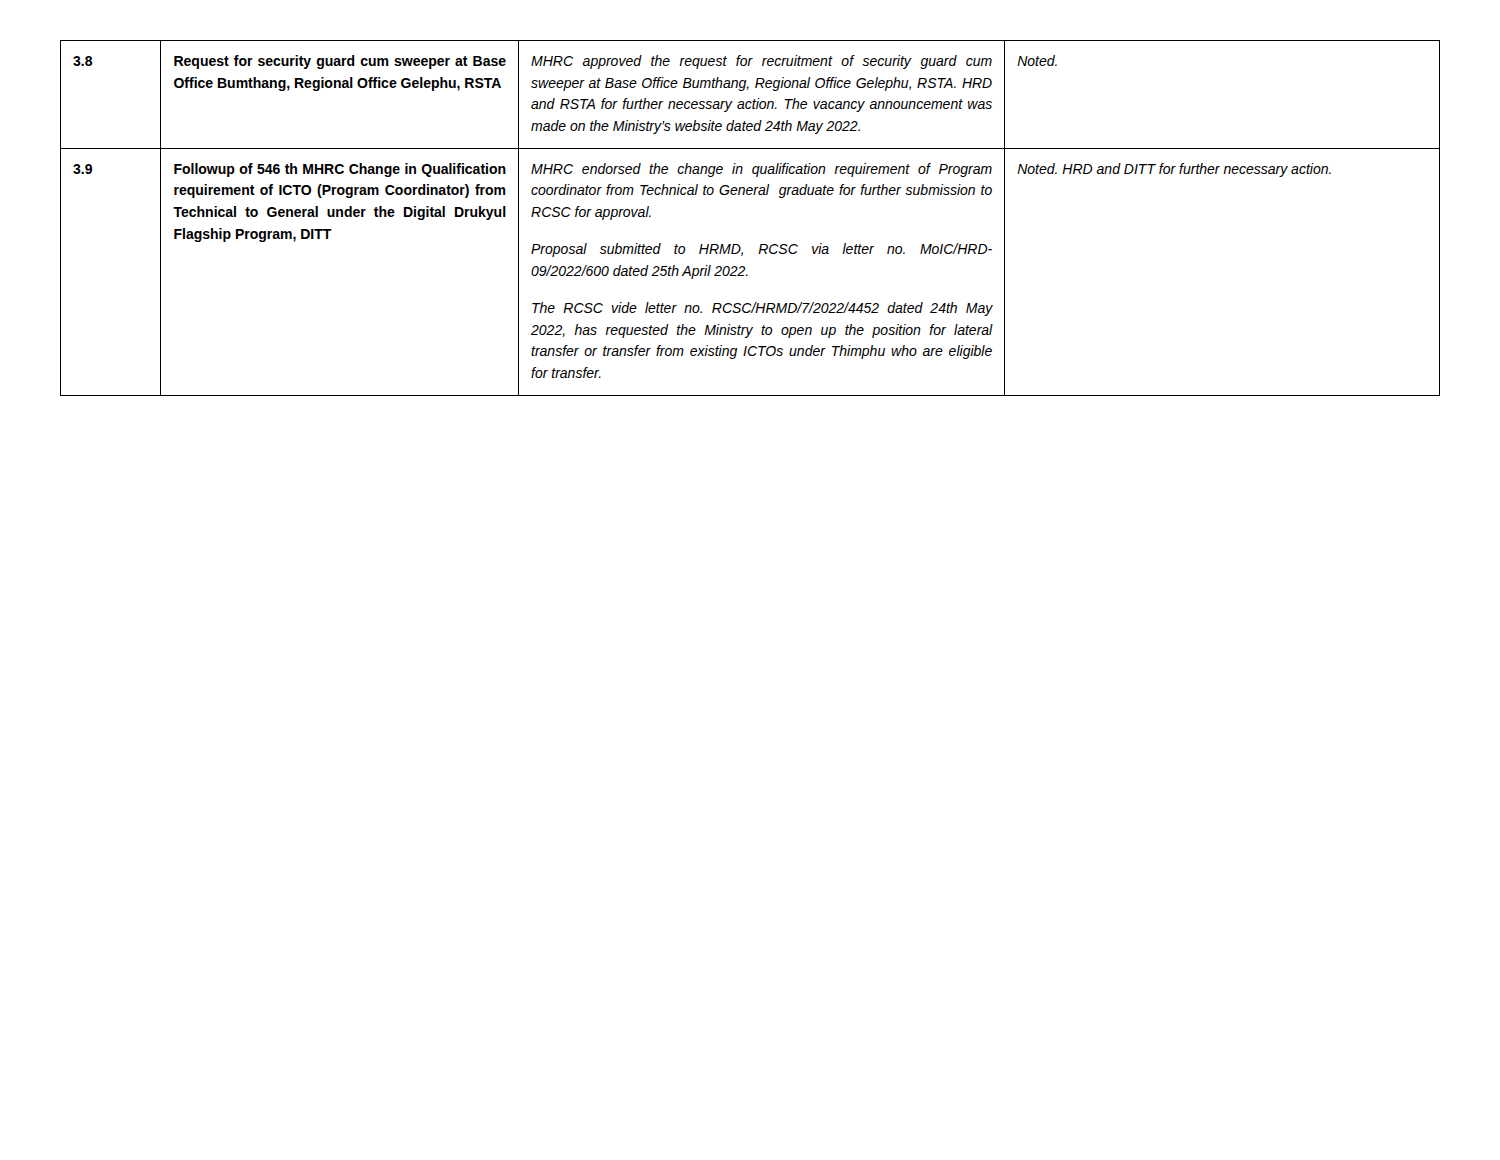| 3.8 | Request for security guard cum sweeper at Base Office Bumthang, Regional Office Gelephu, RSTA | MHRC approved the request for recruitment of security guard cum sweeper at Base Office Bumthang, Regional Office Gelephu, RSTA. HRD and RSTA for further necessary action. The vacancy announcement was made on the Ministry’s website dated 24th May 2022. | Noted. |
| 3.9 | Followup of 546 th MHRC Change in Qualification requirement of ICTO (Program Coordinator) from Technical to General under the Digital Drukyul Flagship Program, DITT | MHRC endorsed the change in qualification requirement of Program coordinator from Technical to General graduate for further submission to RCSC for approval. Proposal submitted to HRMD, RCSC via letter no. MoIC/HRD-09/2022/600 dated 25th April 2022. The RCSC vide letter no. RCSC/HRMD/7/2022/4452 dated 24th May 2022, has requested the Ministry to open up the position for lateral transfer or transfer from existing ICTOs under Thimphu who are eligible for transfer. | Noted. HRD and DITT for further necessary action. |